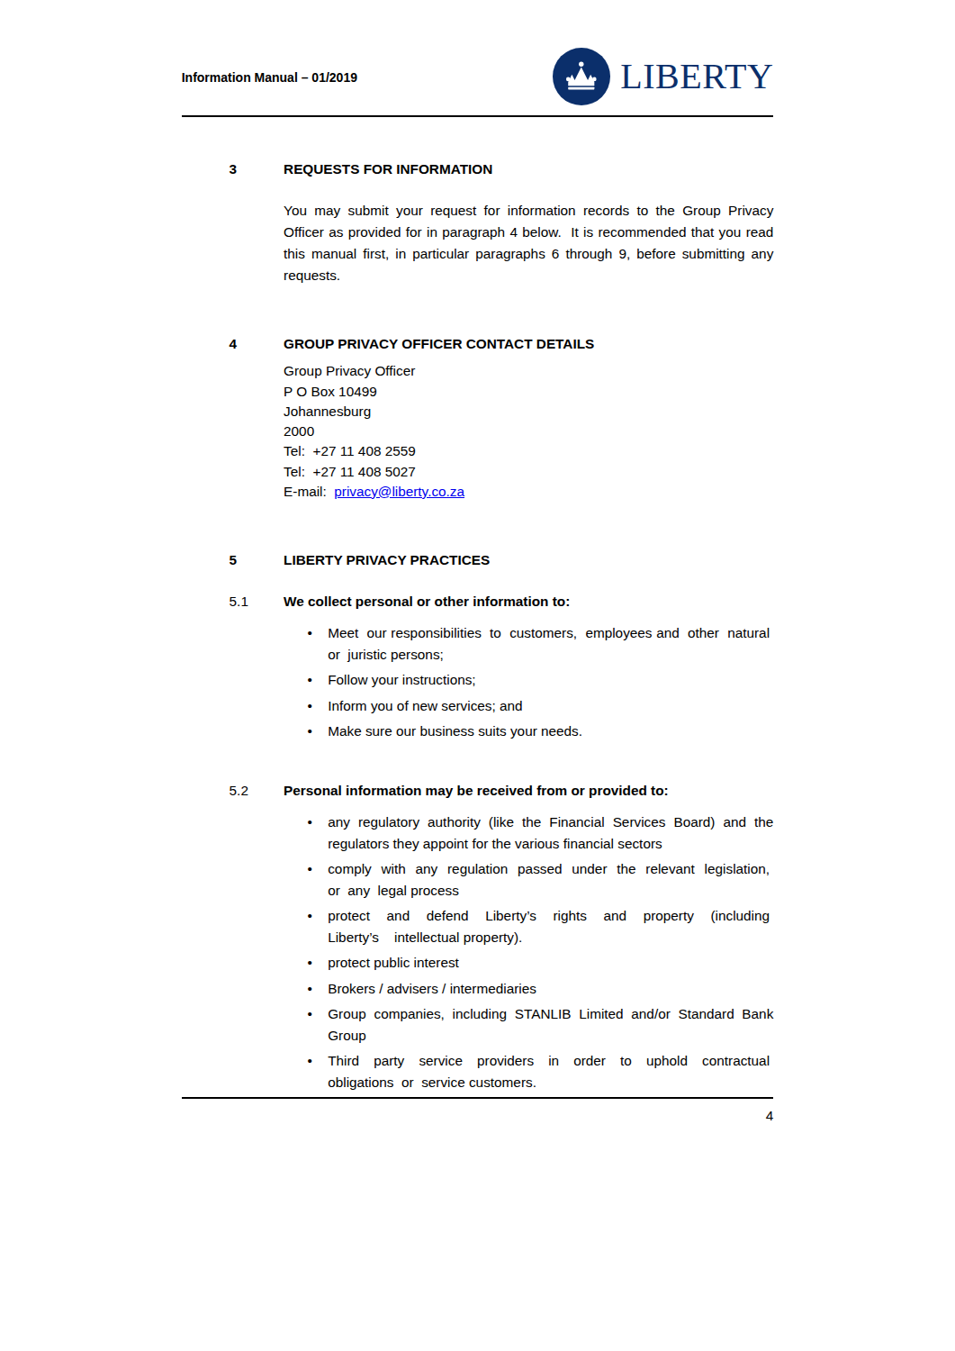Information Manual – 01/2019
LIBERTY
3
Requests for information
You may submit your request for information records to the Group Privacy Officer as provided for in paragraph 4 below. It is recommended that you read this manual first, in particular paragraphs 6 through 9, before submitting any requests.
4
Group Privacy Officer contact details
Group Privacy Officer
P O Box 10499
Johannesburg
2000
Tel: +27 11 408 2559
Tel: +27 11 408 5027
E-mail: privacy@liberty.co.za
5
Liberty privacy practices
5.1
We collect personal or other information to:
Meet our responsibilities to customers, employees and other natural or juristic persons;
Follow your instructions;
Inform you of new services; and
Make sure our business suits your needs.
5.2
Personal information may be received from or provided to:
any regulatory authority (like the Financial Services Board) and the regulators they appoint for the various financial sectors
comply with any regulation passed under the relevant legislation, or any legal process
protect and defend Liberty’s rights and property (including Liberty’s intellectual property).
protect public interest
Brokers / advisers / intermediaries
Group companies, including STANLIB Limited and/or Standard Bank Group
Third party service providers in order to uphold contractual obligations or service customers.
4